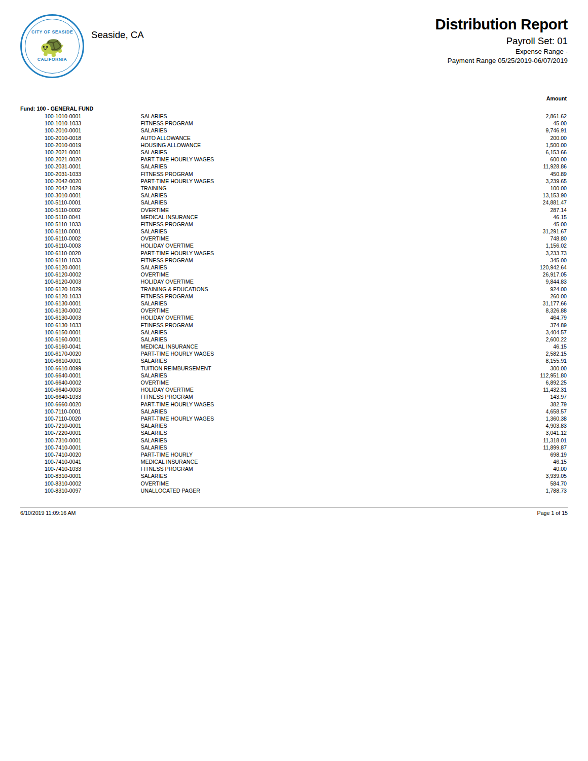CITY OF SEASIDE
🐢
CALIFORNIA
Seaside, CA
Distribution Report
Payroll Set: 01
Expense Range -
Payment Range 05/25/2019-06/07/2019
Amount
| Fund: 100 - GENERAL FUND |
| 100-1010-0001 | SALARIES | 2,861.62 |
| 100-1010-1033 | FITNESS PROGRAM | 45.00 |
| 100-2010-0001 | SALARIES | 9,746.91 |
| 100-2010-0018 | AUTO ALLOWANCE | 200.00 |
| 100-2010-0019 | HOUSING ALLOWANCE | 1,500.00 |
| 100-2021-0001 | SALARIES | 6,153.66 |
| 100-2021-0020 | PART-TIME HOURLY WAGES | 600.00 |
| 100-2031-0001 | SALARIES | 11,928.86 |
| 100-2031-1033 | FITNESS PROGRAM | 450.89 |
| 100-2042-0020 | PART-TIME HOURLY WAGES | 3,239.65 |
| 100-2042-1029 | TRAINING | 100.00 |
| 100-3010-0001 | SALARIES | 13,153.90 |
| 100-5110-0001 | SALARIES | 24,881.47 |
| 100-5110-0002 | OVERTIME | 287.14 |
| 100-5110-0041 | MEDICAL INSURANCE | 46.15 |
| 100-5110-1033 | FITNESS PROGRAM | 45.00 |
| 100-6110-0001 | SALARIES | 31,291.67 |
| 100-6110-0002 | OVERTIME | 748.80 |
| 100-6110-0003 | HOLIDAY OVERTIME | 1,156.02 |
| 100-6110-0020 | PART-TIME HOURLY WAGES | 3,233.73 |
| 100-6110-1033 | FITNESS PROGRAM | 345.00 |
| 100-6120-0001 | SALARIES | 120,942.64 |
| 100-6120-0002 | OVERTIME | 26,917.05 |
| 100-6120-0003 | HOLIDAY OVERTIME | 9,844.83 |
| 100-6120-1029 | TRAINING & EDUCATIONS | 924.00 |
| 100-6120-1033 | FITNESS PROGRAM | 260.00 |
| 100-6130-0001 | SALARIES | 31,177.66 |
| 100-6130-0002 | OVERTIME | 8,326.88 |
| 100-6130-0003 | HOLIDAY OVERTIME | 464.79 |
| 100-6130-1033 | FTINESS PROGRAM | 374.89 |
| 100-6150-0001 | SALARIES | 3,404.57 |
| 100-6160-0001 | SALARIES | 2,600.22 |
| 100-6160-0041 | MEDICAL INSURANCE | 46.15 |
| 100-6170-0020 | PART-TIME HOURLY WAGES | 2,582.15 |
| 100-6610-0001 | SALARIES | 8,155.91 |
| 100-6610-0099 | TUITION REIMBURSEMENT | 300.00 |
| 100-6640-0001 | SALARIES | 112,951.80 |
| 100-6640-0002 | OVERTIME | 6,892.25 |
| 100-6640-0003 | HOLIDAY OVERTIME | 11,432.31 |
| 100-6640-1033 | FITNESS PROGRAM | 143.97 |
| 100-6660-0020 | PART-TIME HOURLY WAGES | 382.79 |
| 100-7110-0001 | SALARIES | 4,658.57 |
| 100-7110-0020 | PART-TIME HOURLY WAGES | 1,360.38 |
| 100-7210-0001 | SALARIES | 4,903.83 |
| 100-7220-0001 | SALARIES | 3,041.12 |
| 100-7310-0001 | SALARIES | 11,318.01 |
| 100-7410-0001 | SALARIES | 11,899.87 |
| 100-7410-0020 | PART-TIME HOURLY | 698.19 |
| 100-7410-0041 | MEDICAL INSURANCE | 46.15 |
| 100-7410-1033 | FITNESS PROGRAM | 40.00 |
| 100-8310-0001 | SALARIES | 3,939.05 |
| 100-8310-0002 | OVERTIME | 584.70 |
| 100-8310-0097 | UNALLOCATED PAGER | 1,788.73 |
6/10/2019 11:09:16 AM
Page 1 of 15